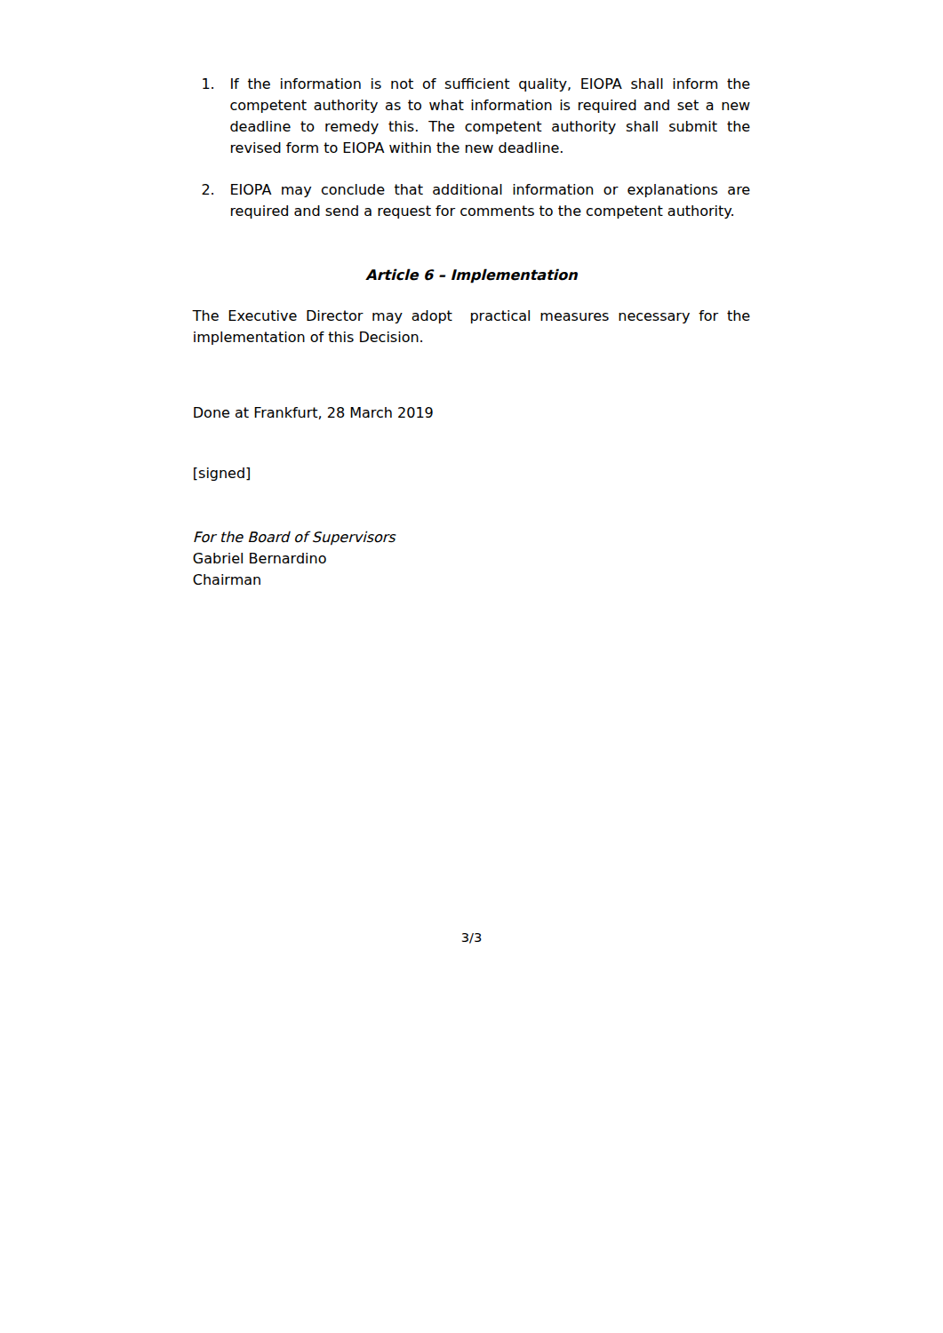If the information is not of sufficient quality, EIOPA shall inform the competent authority as to what information is required and set a new deadline to remedy this. The competent authority shall submit the revised form to EIOPA within the new deadline.
EIOPA may conclude that additional information or explanations are required and send a request for comments to the competent authority.
Article 6 – Implementation
The Executive Director may adopt practical measures necessary for the implementation of this Decision.
Done at Frankfurt, 28 March 2019
[signed]
For the Board of Supervisors
Gabriel Bernardino
Chairman
3/3